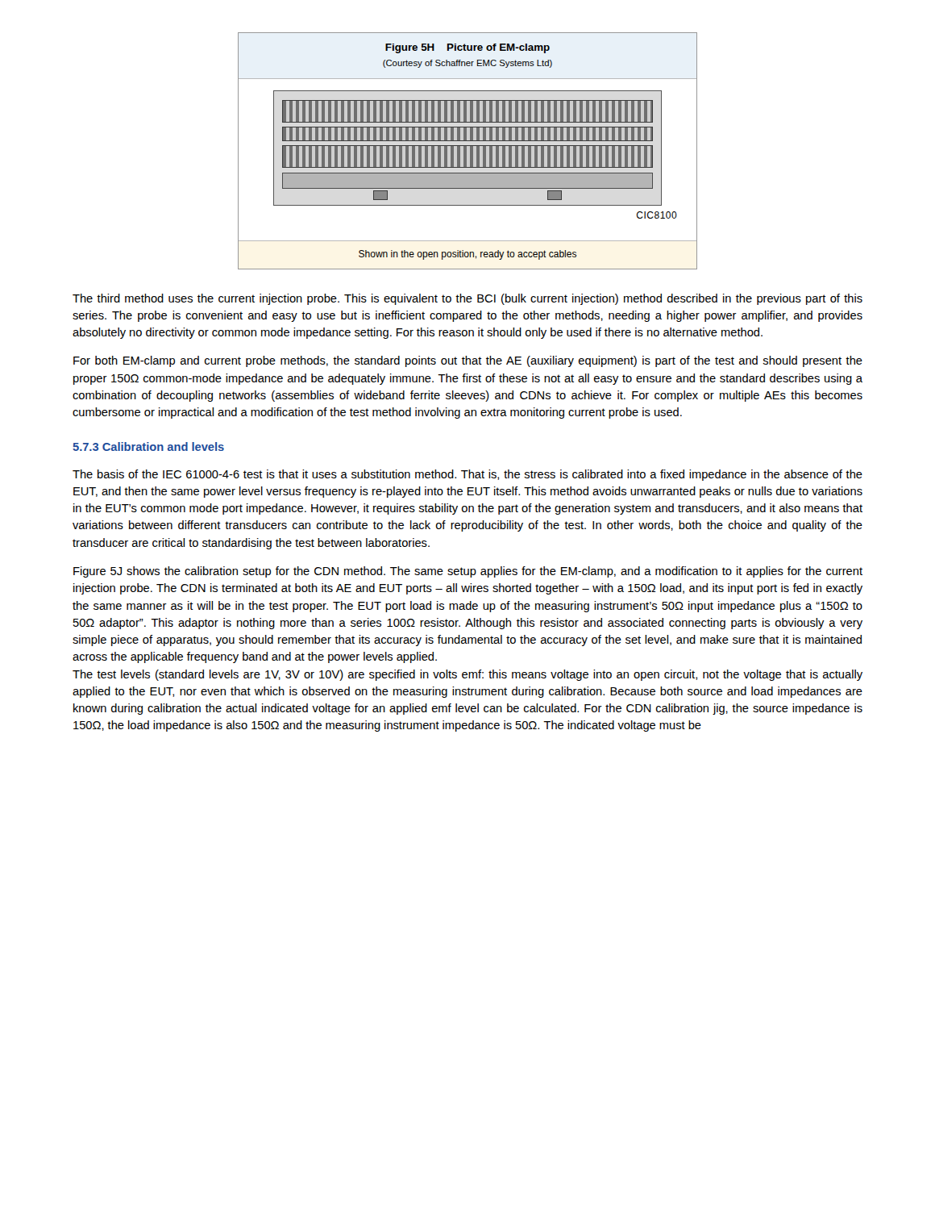Figure 5H Picture of EM-clamp
(Courtesy of Schaffner EMC Systems Ltd)
CIC8100
Shown in the open position, ready to accept cables
The third method uses the current injection probe. This is equivalent to the BCI (bulk current injection) method described in the previous part of this series. The probe is convenient and easy to use but is inefficient compared to the other methods, needing a higher power amplifier, and provides absolutely no directivity or common mode impedance setting. For this reason it should only be used if there is no alternative method.
For both EM-clamp and current probe methods, the standard points out that the AE (auxiliary equipment) is part of the test and should present the proper 150Ω common-mode impedance and be adequately immune. The first of these is not at all easy to ensure and the standard describes using a combination of decoupling networks (assemblies of wideband ferrite sleeves) and CDNs to achieve it. For complex or multiple AEs this becomes cumbersome or impractical and a modification of the test method involving an extra monitoring current probe is used.
5.7.3 Calibration and levels
The basis of the IEC 61000-4-6 test is that it uses a substitution method. That is, the stress is calibrated into a fixed impedance in the absence of the EUT, and then the same power level versus frequency is re-played into the EUT itself. This method avoids unwarranted peaks or nulls due to variations in the EUT’s common mode port impedance. However, it requires stability on the part of the generation system and transducers, and it also means that variations between different transducers can contribute to the lack of reproducibility of the test. In other words, both the choice and quality of the transducer are critical to standardising the test between laboratories.
Figure 5J shows the calibration setup for the CDN method. The same setup applies for the EM-clamp, and a modification to it applies for the current injection probe. The CDN is terminated at both its AE and EUT ports – all wires shorted together – with a 150Ω load, and its input port is fed in exactly the same manner as it will be in the test proper. The EUT port load is made up of the measuring instrument’s 50Ω input impedance plus a “150Ω to 50Ω adaptor”. This adaptor is nothing more than a series 100Ω resistor. Although this resistor and associated connecting parts is obviously a very simple piece of apparatus, you should remember that its accuracy is fundamental to the accuracy of the set level, and make sure that it is maintained across the applicable frequency band and at the power levels applied.
The test levels (standard levels are 1V, 3V or 10V) are specified in volts emf: this means voltage into an open circuit, not the voltage that is actually applied to the EUT, nor even that which is observed on the measuring instrument during calibration. Because both source and load impedances are known during calibration the actual indicated voltage for an applied emf level can be calculated. For the CDN calibration jig, the source impedance is 150Ω, the load impedance is also 150Ω and the measuring instrument impedance is 50Ω. The indicated voltage must be